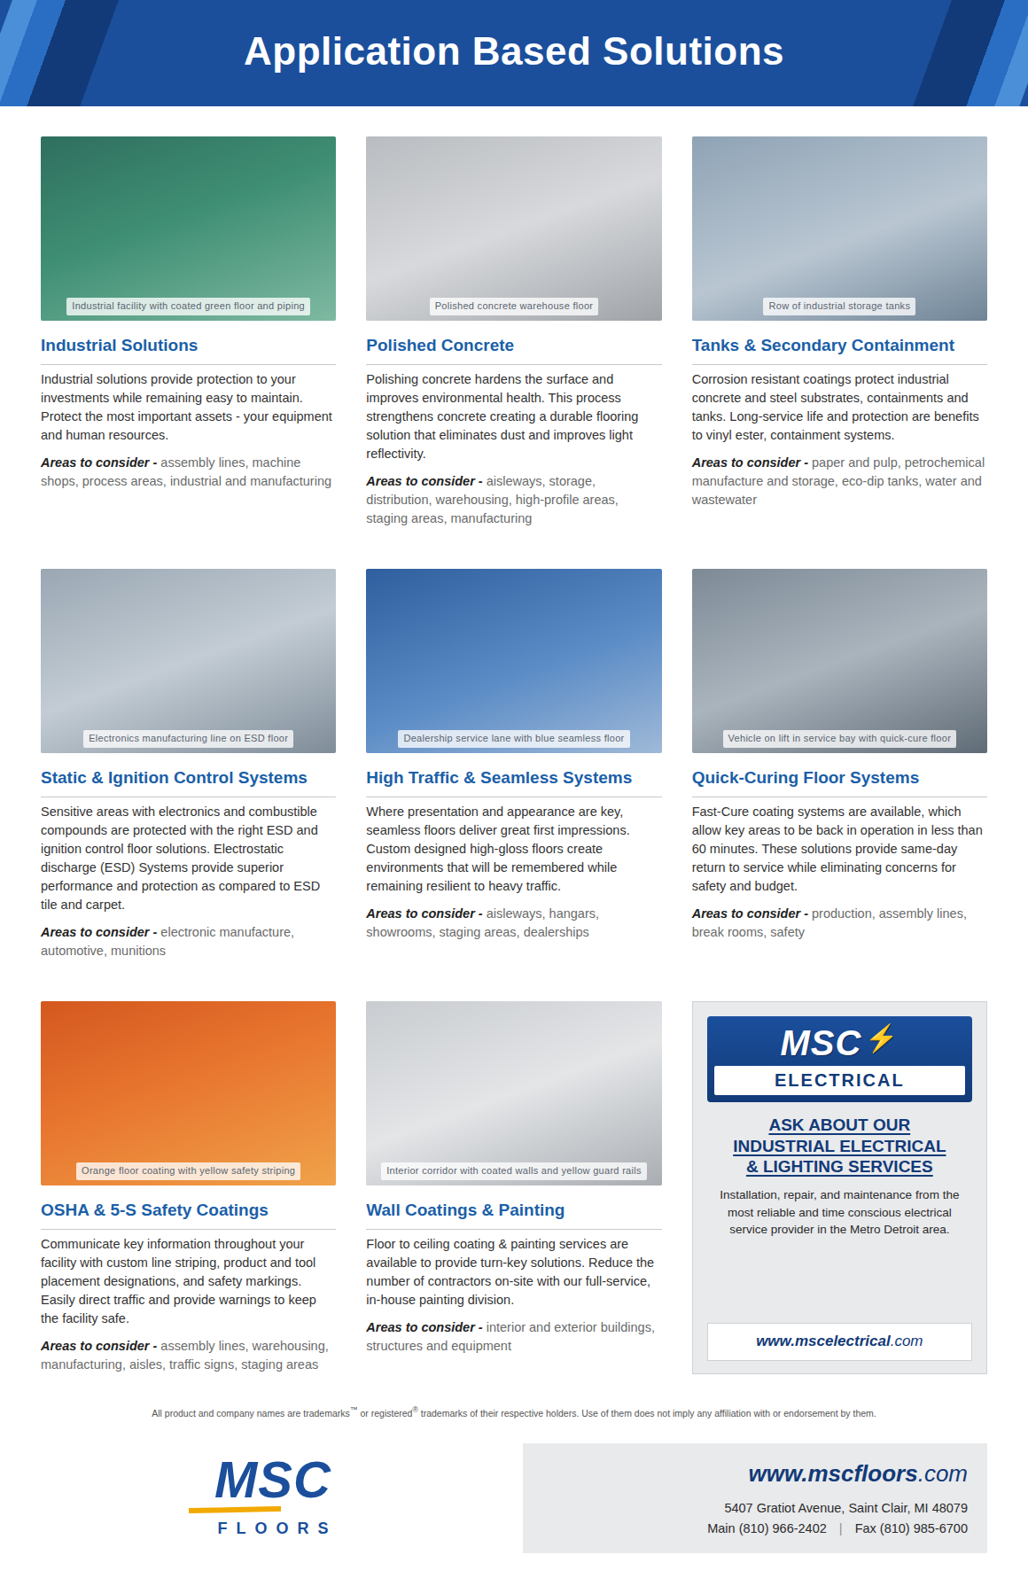Application Based Solutions
Industrial facility with coated green floor and piping
Industrial Solutions
Industrial solutions provide protection to your investments while remaining easy to maintain. Protect the most important assets - your equipment and human resources.
Areas to consider - assembly lines, machine shops, process areas, industrial and manufacturing
Polished concrete warehouse floor
Polished Concrete
Polishing concrete hardens the surface and improves environmental health. This process strengthens concrete creating a durable flooring solution that eliminates dust and improves light reflectivity.
Areas to consider - aisleways, storage, distribution, warehousing, high-profile areas, staging areas, manufacturing
Row of industrial storage tanks
Tanks & Secondary Containment
Corrosion resistant coatings protect industrial concrete and steel substrates, containments and tanks. Long-service life and protection are benefits to vinyl ester, containment systems.
Areas to consider - paper and pulp, petrochemical manufacture and storage, eco-dip tanks, water and wastewater
Electronics manufacturing line on ESD floor
Static & Ignition Control Systems
Sensitive areas with electronics and combustible compounds are protected with the right ESD and ignition control floor solutions. Electrostatic discharge (ESD) Systems provide superior performance and protection as compared to ESD tile and carpet.
Areas to consider - electronic manufacture, automotive, munitions
Dealership service lane with blue seamless floor
High Traffic & Seamless Systems
Where presentation and appearance are key, seamless floors deliver great first impressions. Custom designed high-gloss floors create environments that will be remembered while remaining resilient to heavy traffic.
Areas to consider - aisleways, hangars, showrooms, staging areas, dealerships
Vehicle on lift in service bay with quick-cure floor
Quick-Curing Floor Systems
Fast-Cure coating systems are available, which allow key areas to be back in operation in less than 60 minutes. These solutions provide same-day return to service while eliminating concerns for safety and budget.
Areas to consider - production, assembly lines, break rooms, safety
Orange floor coating with yellow safety striping
OSHA & 5-S Safety Coatings
Communicate key information throughout your facility with custom line striping, product and tool placement designations, and safety markings. Easily direct traffic and provide warnings to keep the facility safe.
Areas to consider - assembly lines, warehousing, manufacturing, aisles, traffic signs, staging areas
Interior corridor with coated walls and yellow guard rails
Wall Coatings & Painting
Floor to ceiling coating & painting services are available to provide turn-key solutions. Reduce the number of contractors on-site with our full-service, in-house painting division.
Areas to consider - interior and exterior buildings, structures and equipment
MSC⚡
ELECTRICAL
Ask About Our
Industrial Electrical
& Lighting Services
Installation, repair, and maintenance from the most reliable and time conscious electrical service provider in the Metro Detroit area.
www.mscelectrical.com
All product and company names are trademarks™ or registered® trademarks of their respective holders. Use of them does not imply any affiliation with or endorsement by them.
MSC
FLOORS
www.mscfloors.com
5407 Gratiot Avenue, Saint Clair, MI 48079
Main (810) 966-2402 | Fax (810) 985-6700